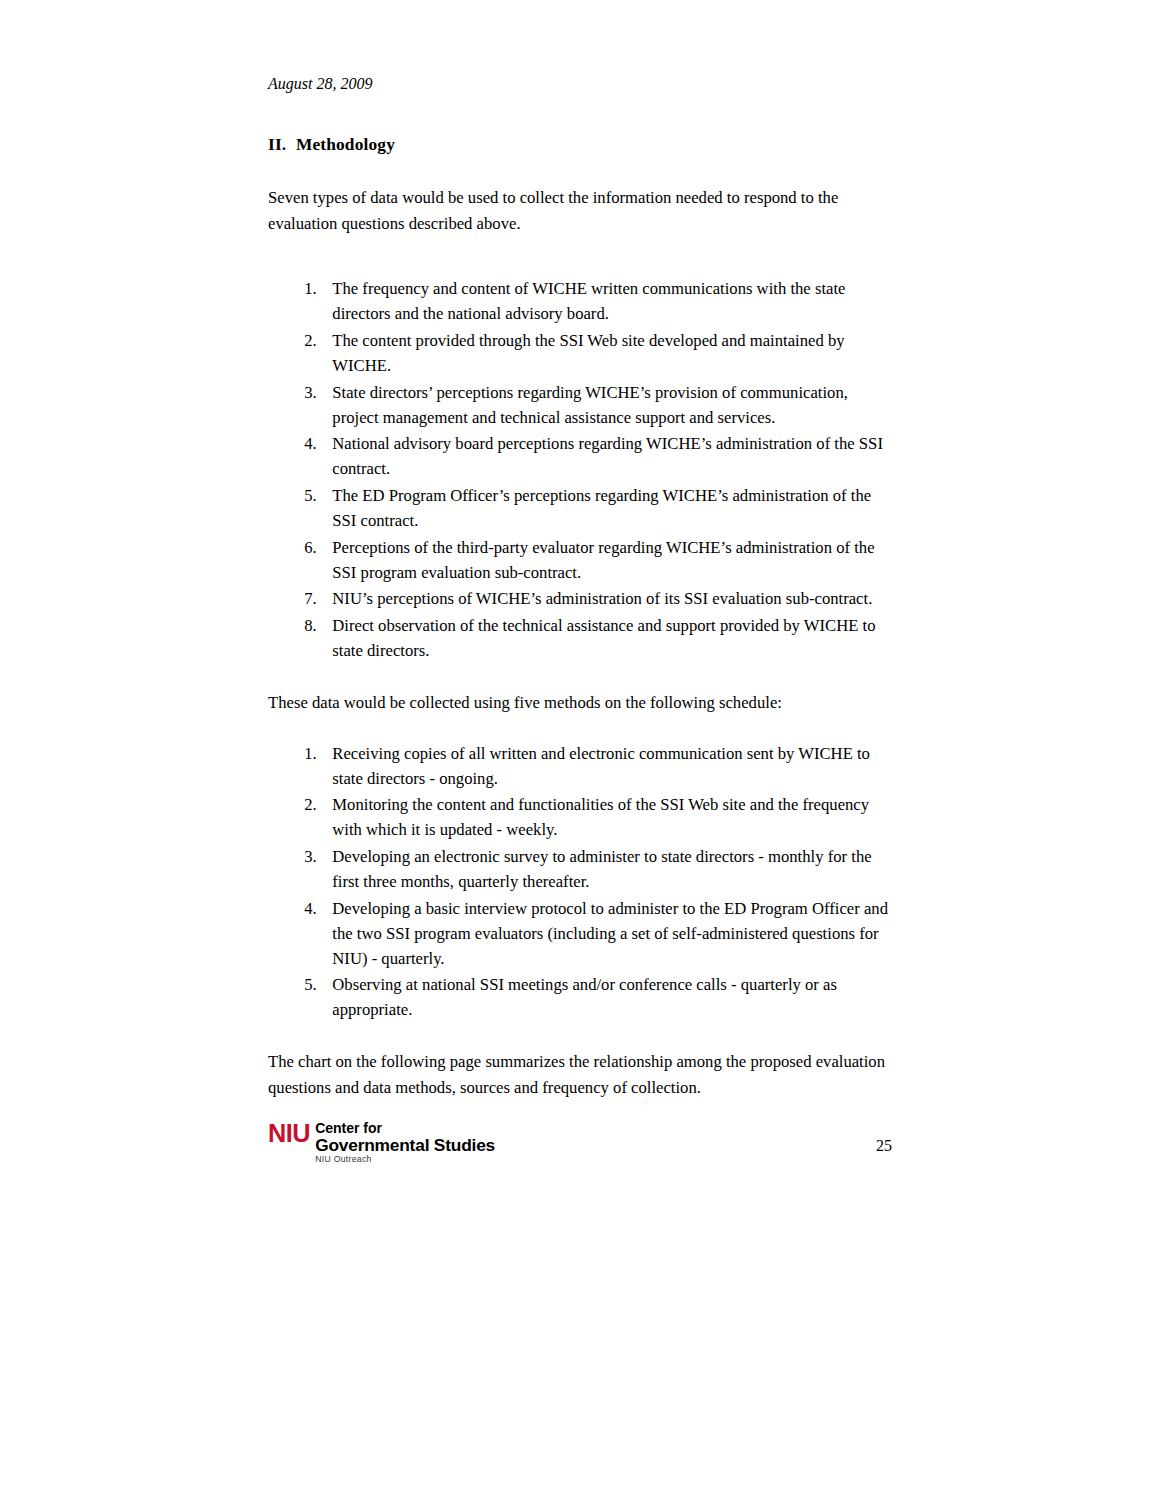August 28, 2009
II. Methodology
Seven types of data would be used to collect the information needed to respond to the evaluation questions described above.
The frequency and content of WICHE written communications with the state directors and the national advisory board.
The content provided through the SSI Web site developed and maintained by WICHE.
State directors’ perceptions regarding WICHE’s provision of communication, project management and technical assistance support and services.
National advisory board perceptions regarding WICHE’s administration of the SSI contract.
The ED Program Officer’s perceptions regarding WICHE’s administration of the SSI contract.
Perceptions of the third-party evaluator regarding WICHE’s administration of the SSI program evaluation sub-contract.
NIU’s perceptions of WICHE’s administration of its SSI evaluation sub-contract.
Direct observation of the technical assistance and support provided by WICHE to state directors.
These data would be collected using five methods on the following schedule:
Receiving copies of all written and electronic communication sent by WICHE to state directors - ongoing.
Monitoring the content and functionalities of the SSI Web site and the frequency with which it is updated - weekly.
Developing an electronic survey to administer to state directors - monthly for the first three months, quarterly thereafter.
Developing a basic interview protocol to administer to the ED Program Officer and the two SSI program evaluators (including a set of self-administered questions for NIU) - quarterly.
Observing at national SSI meetings and/or conference calls - quarterly or as appropriate.
The chart on the following page summarizes the relationship among the proposed evaluation questions and data methods, sources and frequency of collection.
NIU Center for Governmental Studies NIU Outreach
25